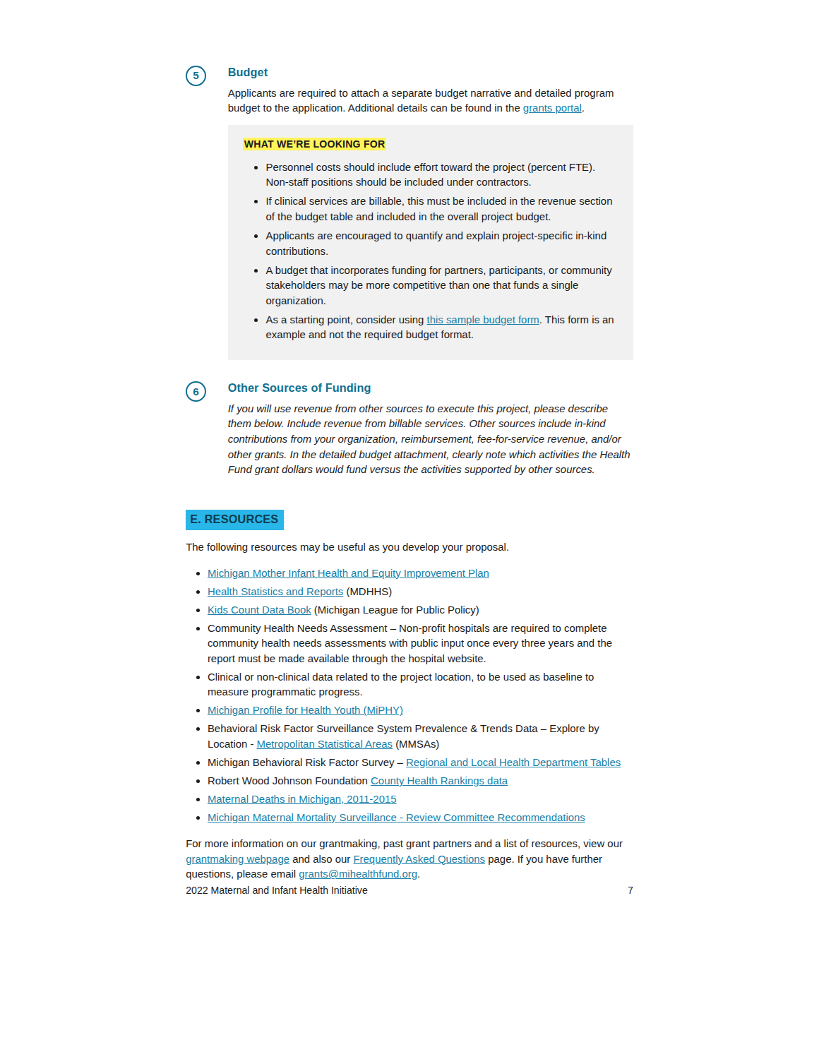5
Budget
Applicants are required to attach a separate budget narrative and detailed program budget to the application. Additional details can be found in the grants portal.
WHAT WE’RE LOOKING FOR
Personnel costs should include effort toward the project (percent FTE). Non-staff positions should be included under contractors.
If clinical services are billable, this must be included in the revenue section of the budget table and included in the overall project budget.
Applicants are encouraged to quantify and explain project-specific in-kind contributions.
A budget that incorporates funding for partners, participants, or community stakeholders may be more competitive than one that funds a single organization.
As a starting point, consider using this sample budget form. This form is an example and not the required budget format.
6
Other Sources of Funding
If you will use revenue from other sources to execute this project, please describe them below. Include revenue from billable services. Other sources include in-kind contributions from your organization, reimbursement, fee-for-service revenue, and/or other grants. In the detailed budget attachment, clearly note which activities the Health Fund grant dollars would fund versus the activities supported by other sources.
E. RESOURCES
The following resources may be useful as you develop your proposal.
Michigan Mother Infant Health and Equity Improvement Plan
Health Statistics and Reports (MDHHS)
Kids Count Data Book (Michigan League for Public Policy)
Community Health Needs Assessment – Non-profit hospitals are required to complete community health needs assessments with public input once every three years and the report must be made available through the hospital website.
Clinical or non-clinical data related to the project location, to be used as baseline to measure programmatic progress.
Michigan Profile for Health Youth (MiPHY)
Behavioral Risk Factor Surveillance System Prevalence & Trends Data – Explore by Location - Metropolitan Statistical Areas (MMSAs)
Michigan Behavioral Risk Factor Survey – Regional and Local Health Department Tables
Robert Wood Johnson Foundation County Health Rankings data
Maternal Deaths in Michigan, 2011-2015
Michigan Maternal Mortality Surveillance - Review Committee Recommendations
For more information on our grantmaking, past grant partners and a list of resources, view our grantmaking webpage and also our Frequently Asked Questions page. If you have further questions, please email grants@mihealthfund.org.
2022 Maternal and Infant Health Initiative 7